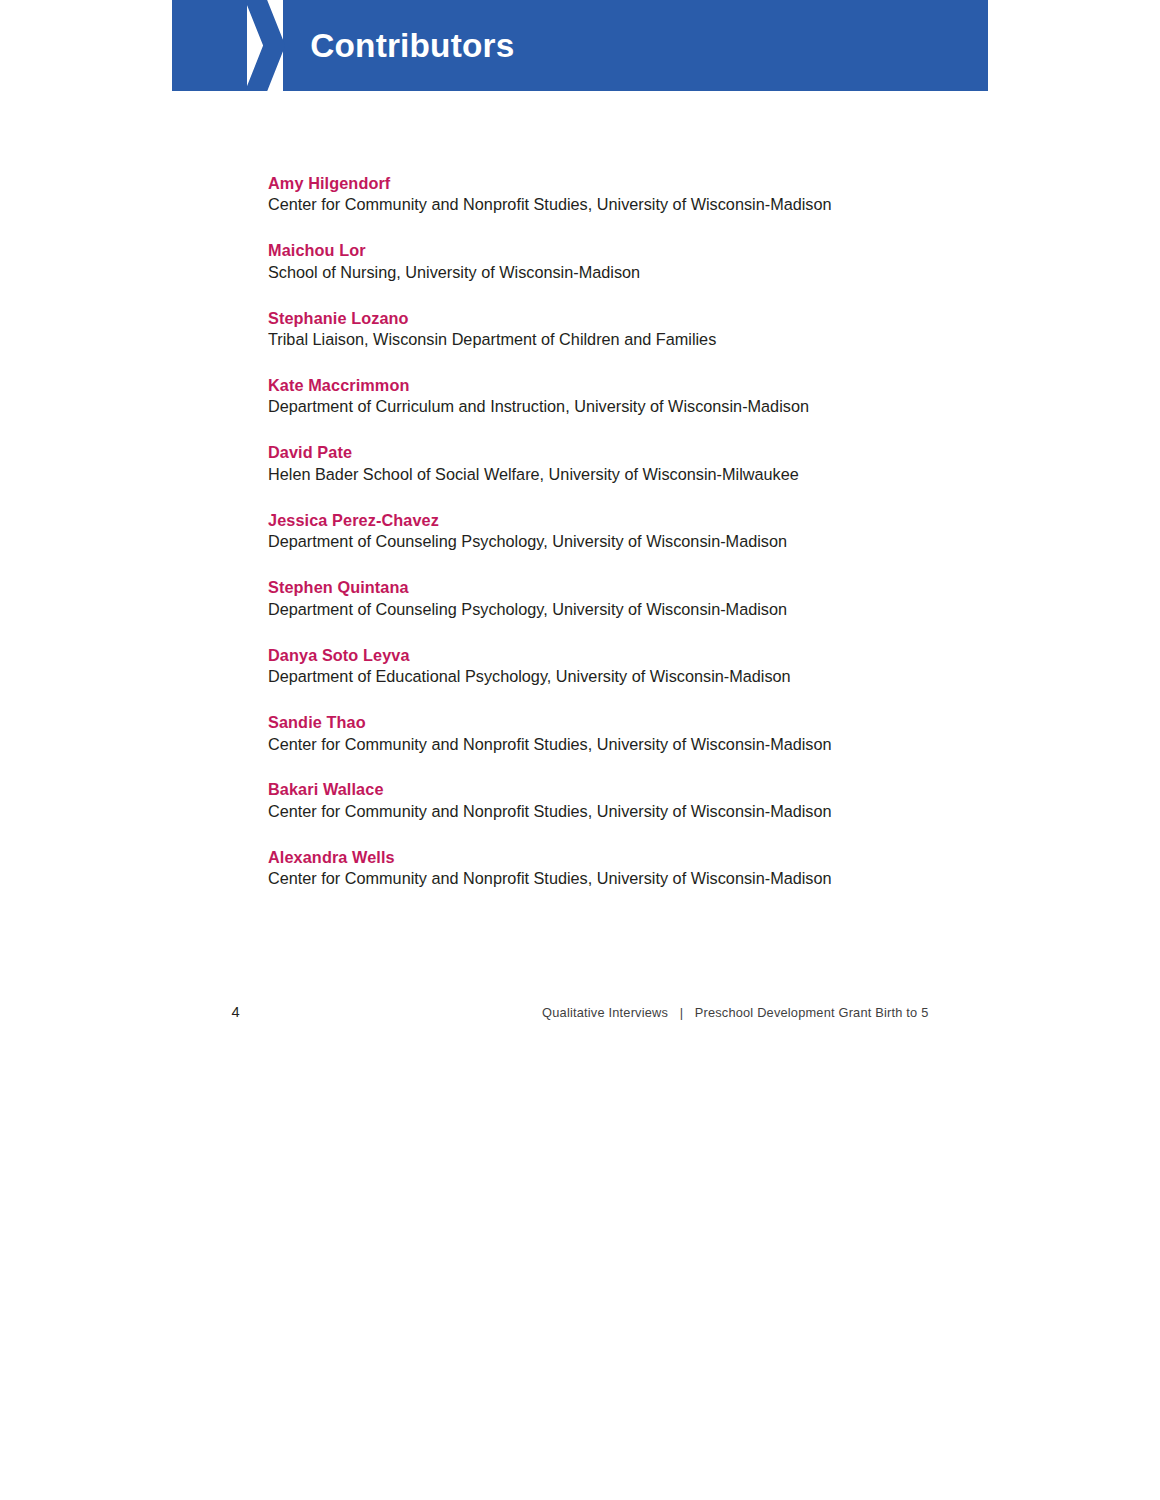Contributors
Amy Hilgendorf
Center for Community and Nonprofit Studies, University of Wisconsin-Madison
Maichou Lor
School of Nursing, University of Wisconsin-Madison
Stephanie Lozano
Tribal Liaison, Wisconsin Department of Children and Families
Kate Maccrimmon
Department of Curriculum and Instruction, University of Wisconsin-Madison
David Pate
Helen Bader School of Social Welfare, University of Wisconsin-Milwaukee
Jessica Perez-Chavez
Department of Counseling Psychology, University of Wisconsin-Madison
Stephen Quintana
Department of Counseling Psychology, University of Wisconsin-Madison
Danya Soto Leyva
Department of Educational Psychology, University of Wisconsin-Madison
Sandie Thao
Center for Community and Nonprofit Studies, University of Wisconsin-Madison
Bakari Wallace
Center for Community and Nonprofit Studies, University of Wisconsin-Madison
Alexandra Wells
Center for Community and Nonprofit Studies, University of Wisconsin-Madison
4
Qualitative Interviews|Preschool Development Grant Birth to 5